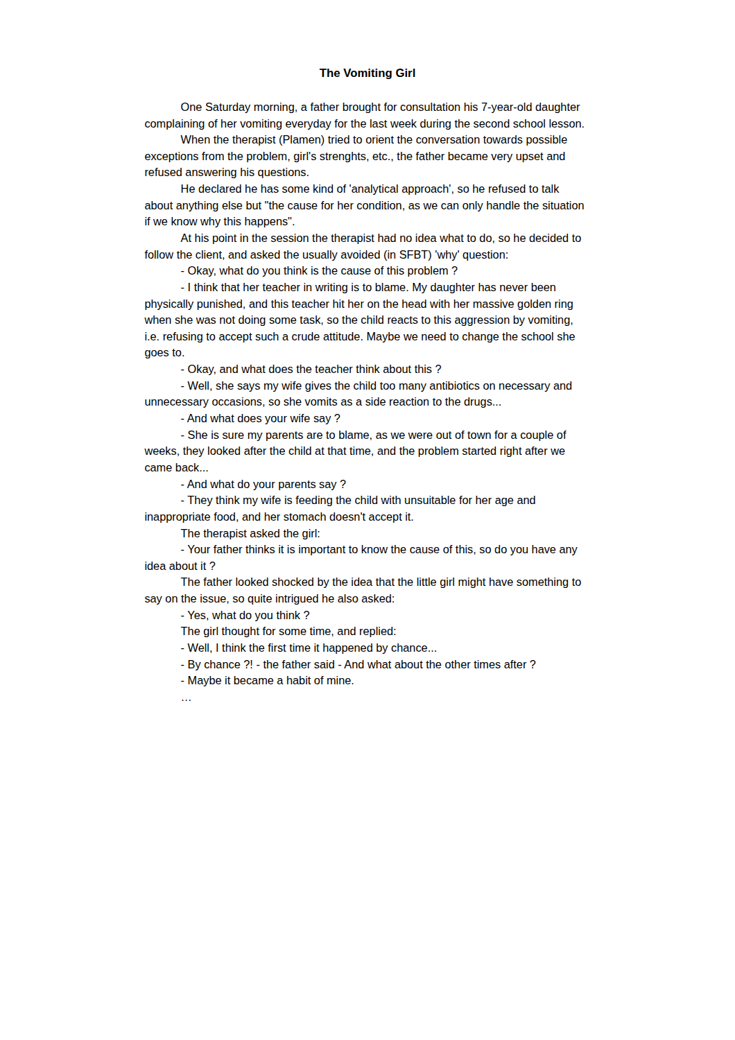The Vomiting Girl
One Saturday morning, a father brought for consultation his 7-year-old daughter complaining of her vomiting everyday for the last week during the second school lesson.
When the therapist (Plamen) tried to orient the conversation towards possible exceptions from the problem, girl's strenghts, etc., the father became very upset and refused answering his questions.
He declared he has some kind of 'analytical approach', so he refused to talk about anything else but "the cause for her condition, as we can only handle the situation if we know why this happens".
At his point in the session the therapist had no idea what to do, so he decided to follow the client, and asked the usually avoided (in SFBT) 'why' question:
- Okay, what do you think is the cause of this problem ?
- I think that her teacher in writing is to blame. My daughter has never been physically punished, and this teacher hit her on the head with her massive golden ring when she was not doing some task, so the child reacts to this aggression by vomiting, i.e. refusing to accept such a crude attitude. Maybe we need to change the school she goes to.
- Okay, and what does the teacher think about this ?
- Well, she says my wife gives the child too many antibiotics on necessary and unnecessary occasions, so she vomits as a side reaction to the drugs...
- And what does your wife say ?
- She is sure my parents are to blame, as we were out of town for a couple of weeks, they looked after the child at that time, and the problem started right after we came back...
- And what do your parents say ?
- They think my wife is feeding the child with unsuitable for her age and inappropriate food, and her stomach doesn't accept it.
The therapist asked the girl:
- Your father thinks it is important to know the cause of this, so do you have any idea about it ?
The father looked shocked by the idea that the little girl might have something to say on the issue, so quite intrigued he also asked:
- Yes, what do you think ?
The girl thought for some time, and replied:
- Well, I think the first time it happened by chance...
- By chance ?! - the father said - And what about the other times after ?
- Maybe it became a habit of mine.
…